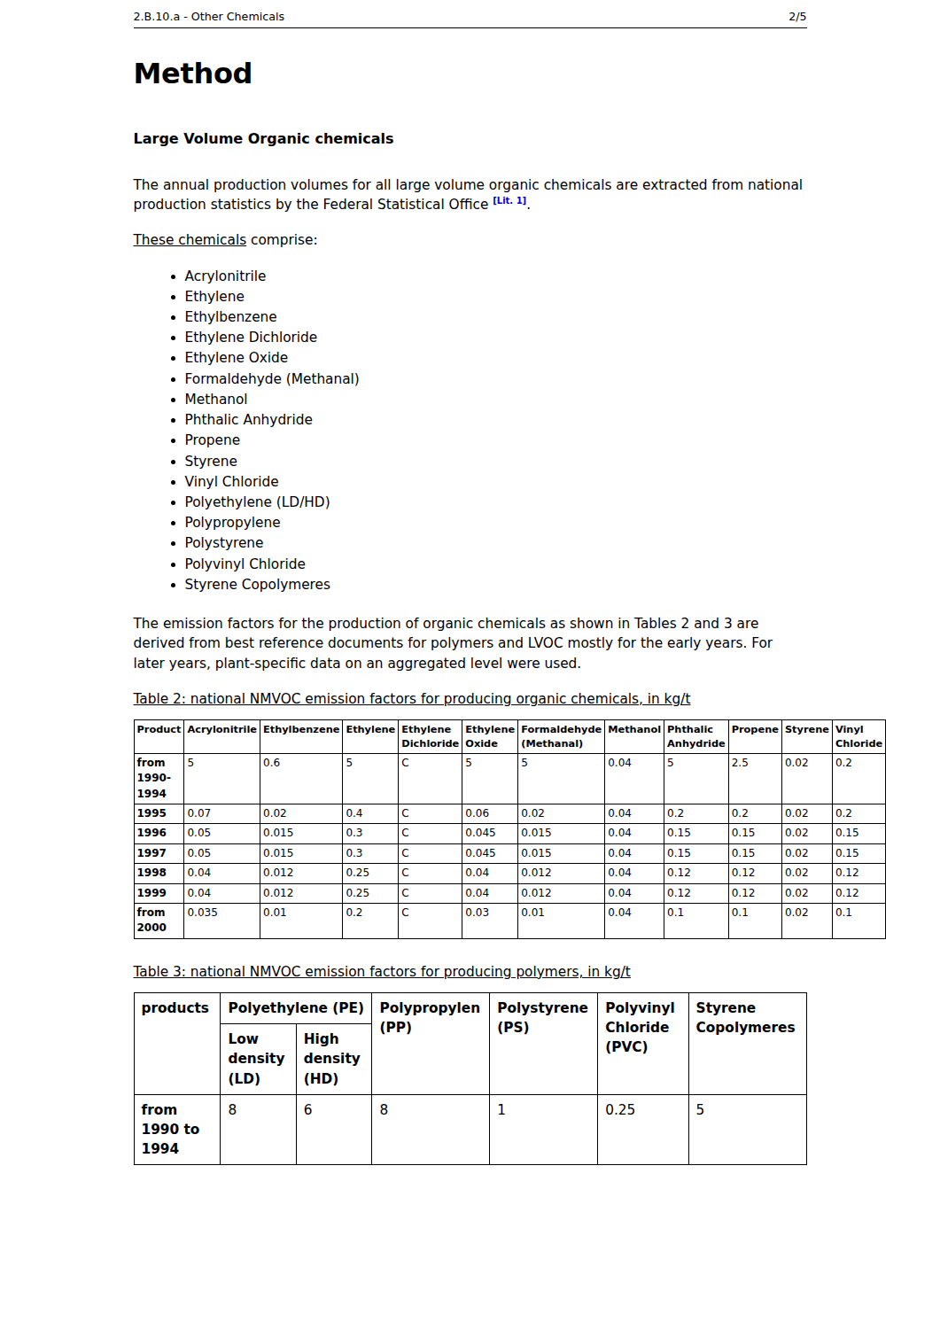2.B.10.a - Other Chemicals 2/5
Method
Large Volume Organic chemicals
The annual production volumes for all large volume organic chemicals are extracted from national production statistics by the Federal Statistical Office [Lit. 1].
These chemicals comprise:
Acrylonitrile
Ethylene
Ethylbenzene
Ethylene Dichloride
Ethylene Oxide
Formaldehyde (Methanal)
Methanol
Phthalic Anhydride
Propene
Styrene
Vinyl Chloride
Polyethylene (LD/HD)
Polypropylene
Polystyrene
Polyvinyl Chloride
Styrene Copolymeres
The emission factors for the production of organic chemicals as shown in Tables 2 and 3 are derived from best reference documents for polymers and LVOC mostly for the early years. For later years, plant-specific data on an aggregated level were used.
Table 2: national NMVOC emission factors for producing organic chemicals, in kg/t
| Product | Acrylonitrile | Ethylbenzene | Ethylene | Ethylene Dichloride | Ethylene Oxide | Formaldehyde (Methanal) | Methanol | Phthalic Anhydride | Propene | Styrene | Vinyl Chloride |
| --- | --- | --- | --- | --- | --- | --- | --- | --- | --- | --- | --- |
| from 1990-1994 | 5 | 0.6 | 5 | C | 5 | 5 | 0.04 | 5 | 2.5 | 0.02 | 0.2 |
| 1995 | 0.07 | 0.02 | 0.4 | C | 0.06 | 0.02 | 0.04 | 0.2 | 0.2 | 0.02 | 0.2 |
| 1996 | 0.05 | 0.015 | 0.3 | C | 0.045 | 0.015 | 0.04 | 0.15 | 0.15 | 0.02 | 0.15 |
| 1997 | 0.05 | 0.015 | 0.3 | C | 0.045 | 0.015 | 0.04 | 0.15 | 0.15 | 0.02 | 0.15 |
| 1998 | 0.04 | 0.012 | 0.25 | C | 0.04 | 0.012 | 0.04 | 0.12 | 0.12 | 0.02 | 0.12 |
| 1999 | 0.04 | 0.012 | 0.25 | C | 0.04 | 0.012 | 0.04 | 0.12 | 0.12 | 0.02 | 0.12 |
| from 2000 | 0.035 | 0.01 | 0.2 | C | 0.03 | 0.01 | 0.04 | 0.1 | 0.1 | 0.02 | 0.1 |
Table 3: national NMVOC emission factors for producing polymers, in kg/t
| products | Polyethylene (PE) | Polypropylen (PP) | Polystyrene (PS) | Polyvinyl Chloride (PVC) | Styrene Copolymeres |
| --- | --- | --- | --- | --- | --- |
| Low density (LD) | High density (HD) |
| from 1990 to 1994 | 8 | 6 | 8 | 1 | 0.25 | 5 |